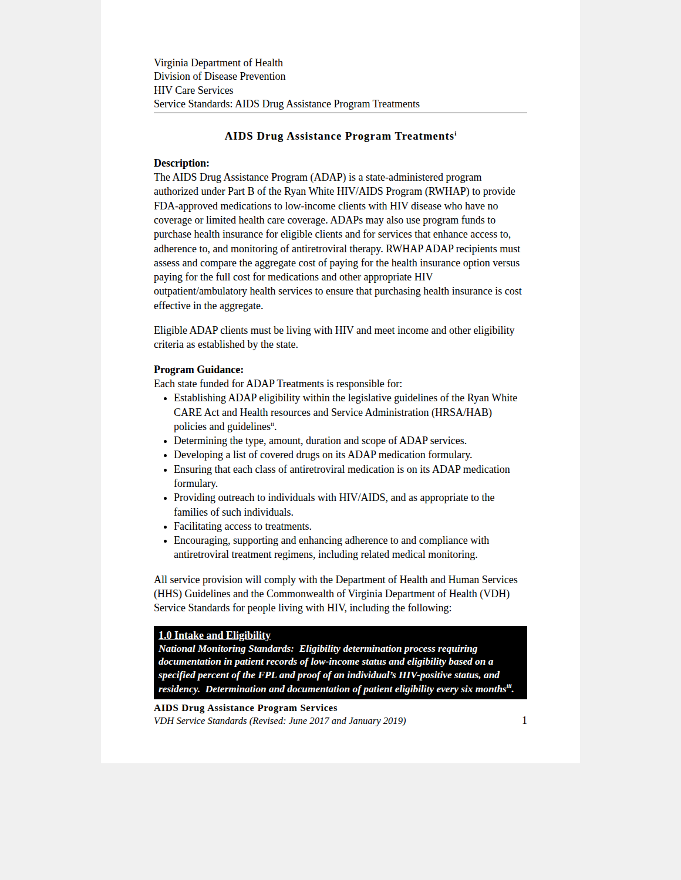Virginia Department of Health
Division of Disease Prevention
HIV Care Services
Service Standards: AIDS Drug Assistance Program Treatments
AIDS Drug Assistance Program Treatmentsi
Description:
The AIDS Drug Assistance Program (ADAP) is a state-administered program authorized under Part B of the Ryan White HIV/AIDS Program (RWHAP) to provide FDA-approved medications to low-income clients with HIV disease who have no coverage or limited health care coverage. ADAPs may also use program funds to purchase health insurance for eligible clients and for services that enhance access to, adherence to, and monitoring of antiretroviral therapy. RWHAP ADAP recipients must assess and compare the aggregate cost of paying for the health insurance option versus paying for the full cost for medications and other appropriate HIV outpatient/ambulatory health services to ensure that purchasing health insurance is cost effective in the aggregate.
Eligible ADAP clients must be living with HIV and meet income and other eligibility criteria as established by the state.
Program Guidance:
Each state funded for ADAP Treatments is responsible for:
Establishing ADAP eligibility within the legislative guidelines of the Ryan White CARE Act and Health resources and Service Administration (HRSA/HAB) policies and guidelinesii.
Determining the type, amount, duration and scope of ADAP services.
Developing a list of covered drugs on its ADAP medication formulary.
Ensuring that each class of antiretroviral medication is on its ADAP medication formulary.
Providing outreach to individuals with HIV/AIDS, and as appropriate to the families of such individuals.
Facilitating access to treatments.
Encouraging, supporting and enhancing adherence to and compliance with antiretroviral treatment regimens, including related medical monitoring.
All service provision will comply with the Department of Health and Human Services (HHS) Guidelines and the Commonwealth of Virginia Department of Health (VDH) Service Standards for people living with HIV, including the following:
1.0 Intake and Eligibility
National Monitoring Standards: Eligibility determination process requiring documentation in patient records of low-income status and eligibility based on a specified percent of the FPL and proof of an individual’s HIV-positive status, and residency. Determination and documentation of patient eligibility every six monthsiii.
AIDS Drug Assistance Program Services
VDH Service Standards (Revised: June 2017 and January 2019) 1